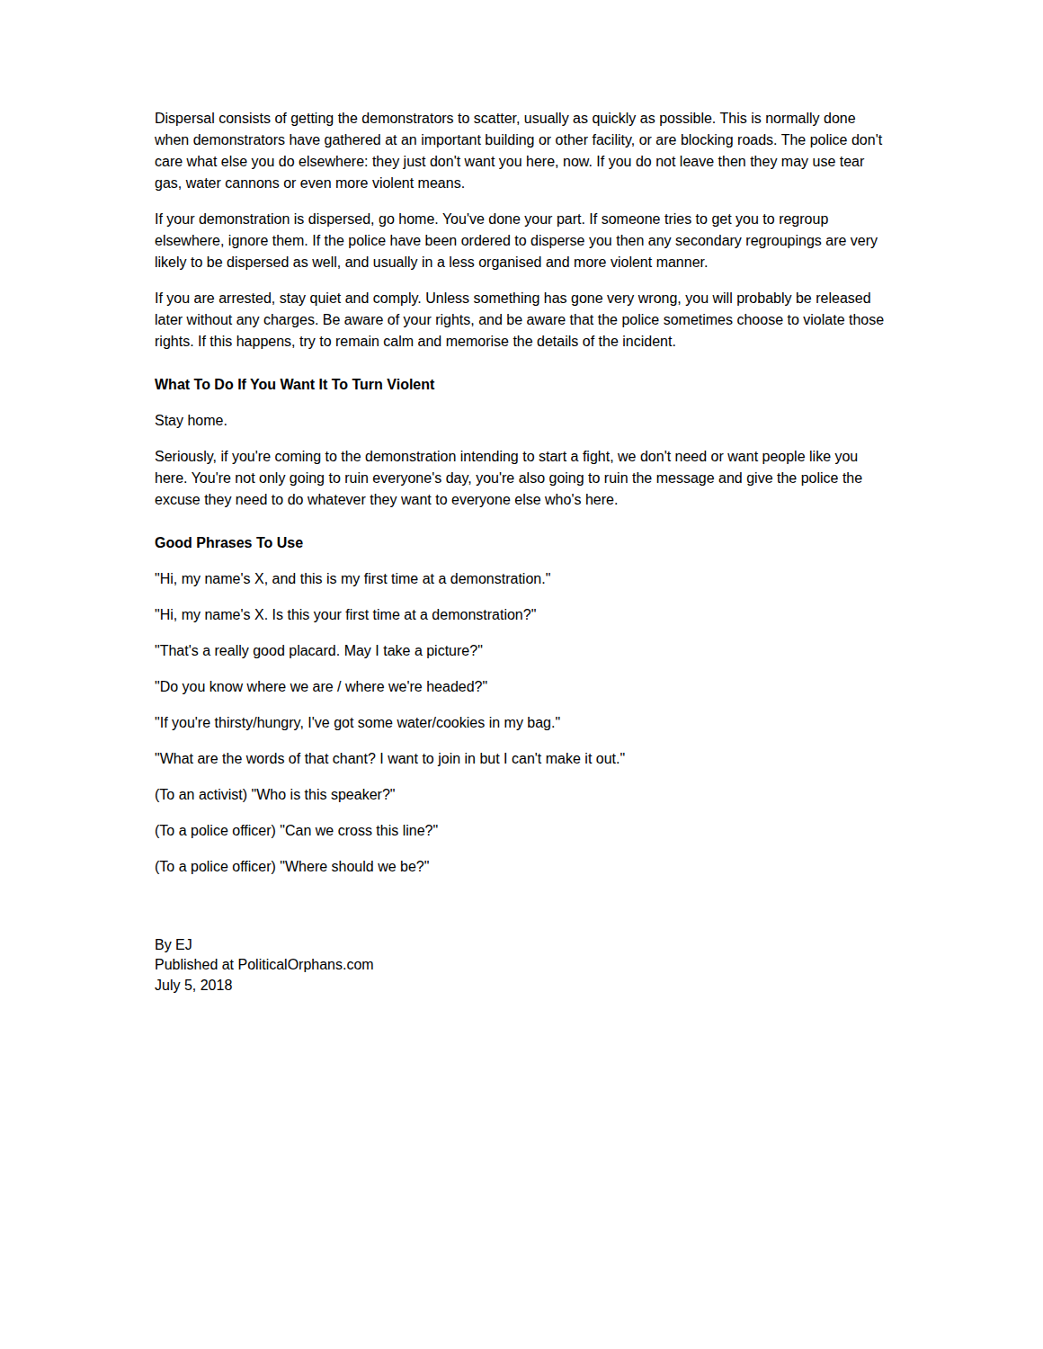Dispersal consists of getting the demonstrators to scatter, usually as quickly as possible. This is normally done when demonstrators have gathered at an important building or other facility, or are blocking roads. The police don't care what else you do elsewhere: they just don't want you here, now. If you do not leave then they may use tear gas, water cannons or even more violent means.
If your demonstration is dispersed, go home. You've done your part. If someone tries to get you to regroup elsewhere, ignore them. If the police have been ordered to disperse you then any secondary regroupings are very likely to be dispersed as well, and usually in a less organised and more violent manner.
If you are arrested, stay quiet and comply. Unless something has gone very wrong, you will probably be released later without any charges. Be aware of your rights, and be aware that the police sometimes choose to violate those rights. If this happens, try to remain calm and memorise the details of the incident.
What To Do If You Want It To Turn Violent
Stay home.
Seriously, if you're coming to the demonstration intending to start a fight, we don't need or want people like you here. You're not only going to ruin everyone's day, you're also going to ruin the message and give the police the excuse they need to do whatever they want to everyone else who's here.
Good Phrases To Use
"Hi, my name's X, and this is my first time at a demonstration."
"Hi, my name's X. Is this your first time at a demonstration?"
"That's a really good placard. May I take a picture?"
"Do you know where we are / where we're headed?"
"If you're thirsty/hungry, I've got some water/cookies in my bag."
"What are the words of that chant? I want to join in but I can't make it out."
(To an activist) "Who is this speaker?"
(To a police officer) "Can we cross this line?"
(To a police officer) "Where should we be?"
By EJ
Published at PoliticalOrphans.com
July 5, 2018